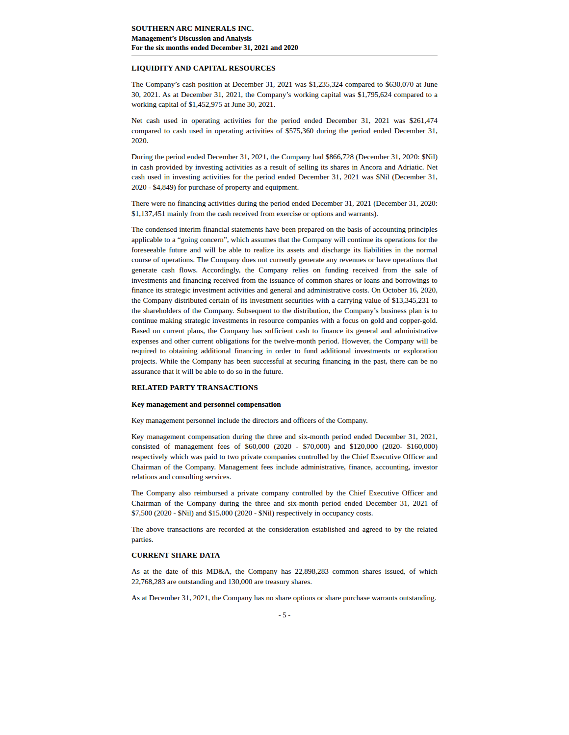SOUTHERN ARC MINERALS INC.
Management’s Discussion and Analysis
For the six months ended December 31, 2021 and 2020
LIQUIDITY AND CAPITAL RESOURCES
The Company’s cash position at December 31, 2021 was $1,235,324 compared to $630,070 at June 30, 2021. As at December 31, 2021, the Company’s working capital was $1,795,624 compared to a working capital of $1,452,975 at June 30, 2021.
Net cash used in operating activities for the period ended December 31, 2021 was $261,474 compared to cash used in operating activities of $575,360 during the period ended December 31, 2020.
During the period ended December 31, 2021, the Company had $866,728 (December 31, 2020: $Nil) in cash provided by investing activities as a result of selling its shares in Ancora and Adriatic. Net cash used in investing activities for the period ended December 31, 2021 was $Nil (December 31, 2020 - $4,849) for purchase of property and equipment.
There were no financing activities during the period ended December 31, 2021 (December 31, 2020: $1,137,451 mainly from the cash received from exercise or options and warrants).
The condensed interim financial statements have been prepared on the basis of accounting principles applicable to a “going concern”, which assumes that the Company will continue its operations for the foreseeable future and will be able to realize its assets and discharge its liabilities in the normal course of operations. The Company does not currently generate any revenues or have operations that generate cash flows. Accordingly, the Company relies on funding received from the sale of investments and financing received from the issuance of common shares or loans and borrowings to finance its strategic investment activities and general and administrative costs. On October 16, 2020, the Company distributed certain of its investment securities with a carrying value of $13,345,231 to the shareholders of the Company. Subsequent to the distribution, the Company’s business plan is to continue making strategic investments in resource companies with a focus on gold and copper-gold. Based on current plans, the Company has sufficient cash to finance its general and administrative expenses and other current obligations for the twelve-month period. However, the Company will be required to obtaining additional financing in order to fund additional investments or exploration projects. While the Company has been successful at securing financing in the past, there can be no assurance that it will be able to do so in the future.
RELATED PARTY TRANSACTIONS
Key management and personnel compensation
Key management personnel include the directors and officers of the Company.
Key management compensation during the three and six-month period ended December 31, 2021, consisted of management fees of $60,000 (2020 - $70,000) and $120,000 (2020- $160,000) respectively which was paid to two private companies controlled by the Chief Executive Officer and Chairman of the Company. Management fees include administrative, finance, accounting, investor relations and consulting services.
The Company also reimbursed a private company controlled by the Chief Executive Officer and Chairman of the Company during the three and six-month period ended December 31, 2021 of $7,500 (2020 - $Nil) and $15,000 (2020 - $Nil) respectively in occupancy costs.
The above transactions are recorded at the consideration established and agreed to by the related parties.
CURRENT SHARE DATA
As at the date of this MD&A, the Company has 22,898,283 common shares issued, of which 22,768,283 are outstanding and 130,000 are treasury shares.
As at December 31, 2021, the Company has no share options or share purchase warrants outstanding.
- 5 -